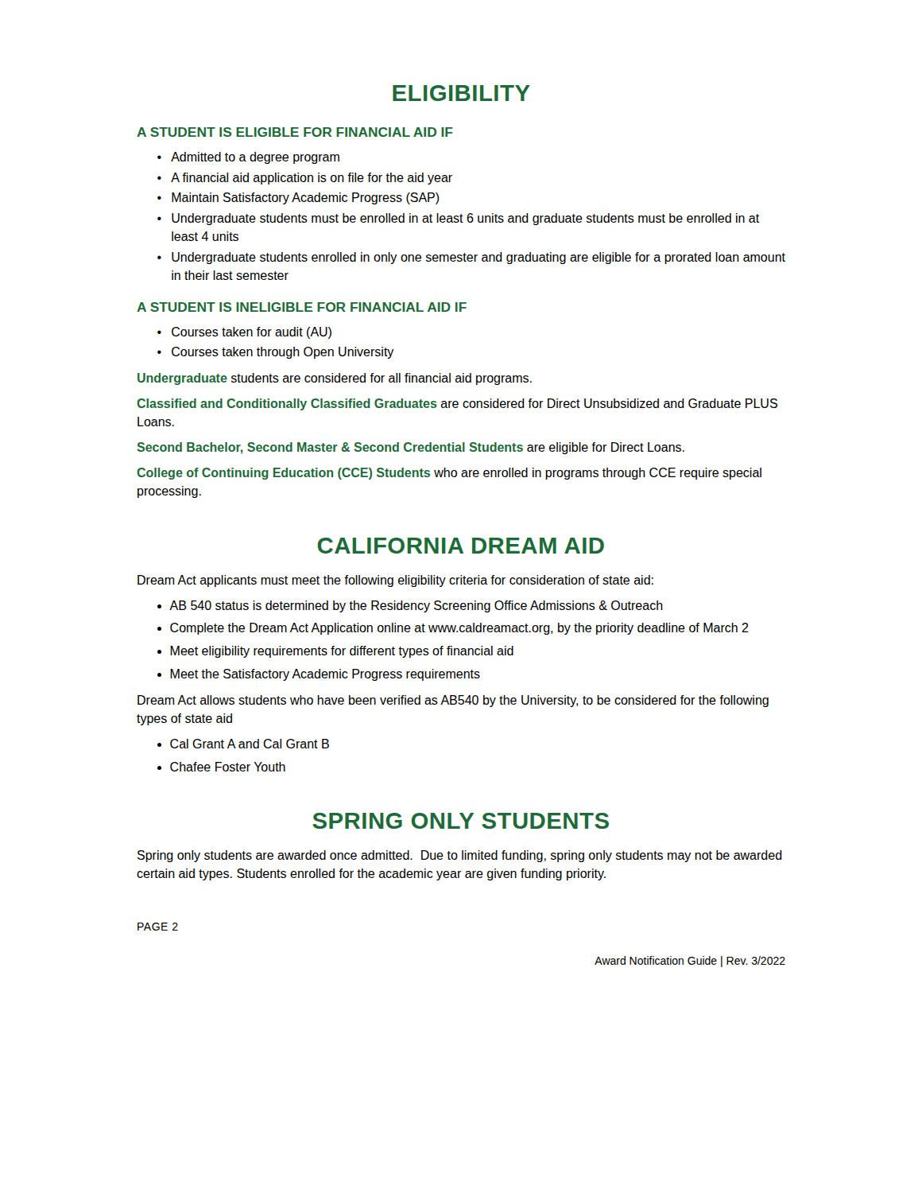ELIGIBILITY
A STUDENT IS ELIGIBLE FOR FINANCIAL AID IF
Admitted to a degree program
A financial aid application is on file for the aid year
Maintain Satisfactory Academic Progress (SAP)
Undergraduate students must be enrolled in at least 6 units and graduate students must be enrolled in at least 4 units
Undergraduate students enrolled in only one semester and graduating are eligible for a prorated loan amount in their last semester
A STUDENT IS INELIGIBLE FOR FINANCIAL AID IF
Courses taken for audit (AU)
Courses taken through Open University
Undergraduate students are considered for all financial aid programs.
Classified and Conditionally Classified Graduates are considered for Direct Unsubsidized and Graduate PLUS Loans.
Second Bachelor, Second Master & Second Credential Students are eligible for Direct Loans.
College of Continuing Education (CCE) Students who are enrolled in programs through CCE require special processing.
CALIFORNIA DREAM AID
Dream Act applicants must meet the following eligibility criteria for consideration of state aid:
AB 540 status is determined by the Residency Screening Office Admissions & Outreach
Complete the Dream Act Application online at www.caldreamact.org, by the priority deadline of March 2
Meet eligibility requirements for different types of financial aid
Meet the Satisfactory Academic Progress requirements
Dream Act allows students who have been verified as AB540 by the University, to be considered for the following types of state aid
Cal Grant A and Cal Grant B
Chafee Foster Youth
SPRING ONLY STUDENTS
Spring only students are awarded once admitted. Due to limited funding, spring only students may not be awarded certain aid types. Students enrolled for the academic year are given funding priority.
PAGE 2
Award Notification Guide | Rev. 3/2022